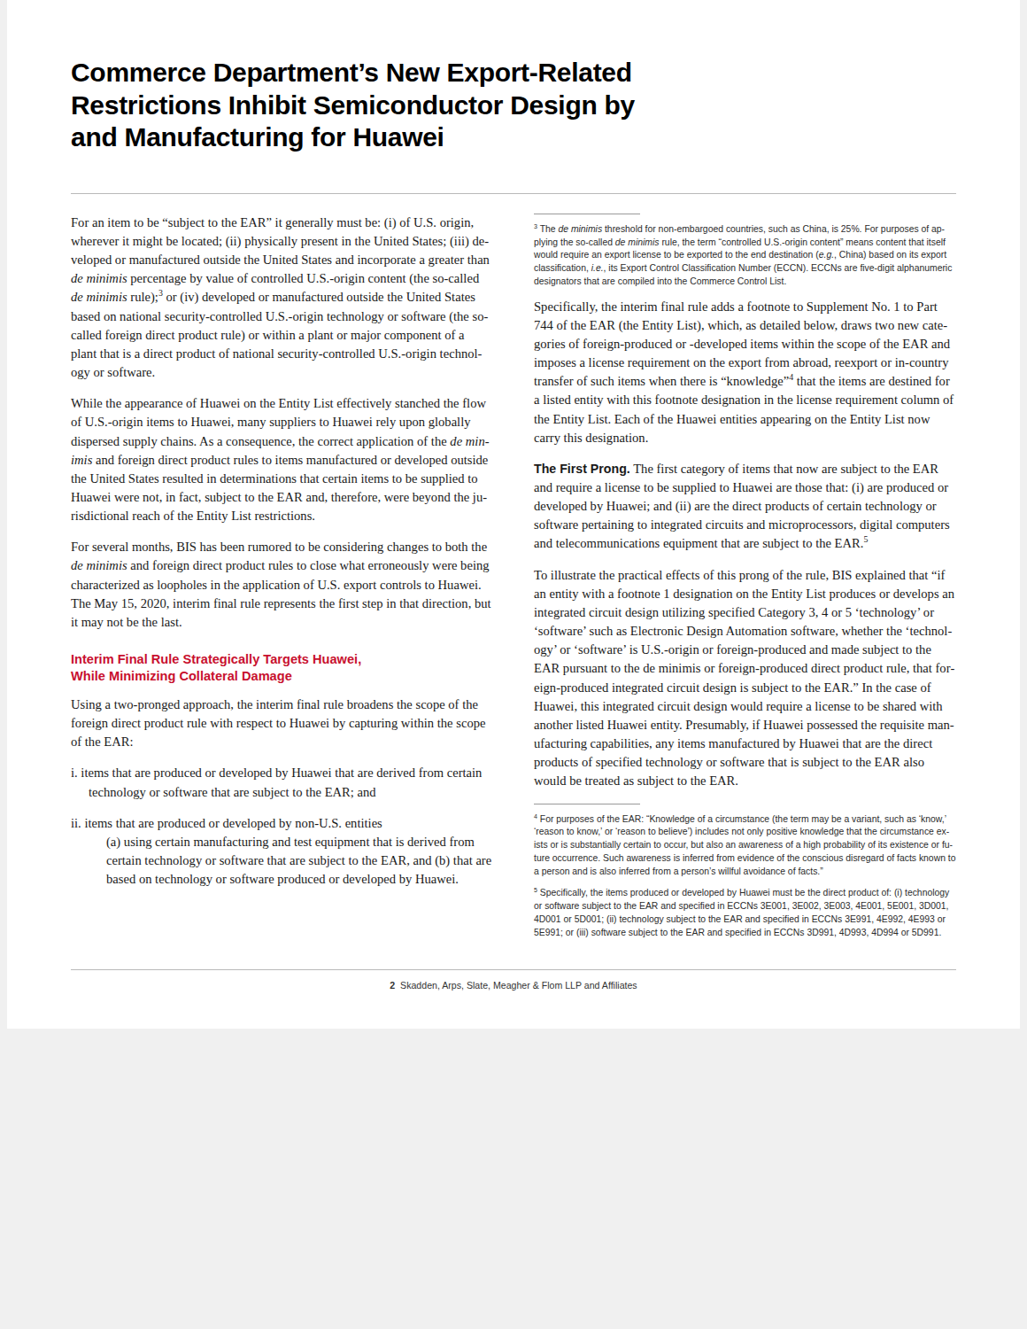Commerce Department’s New Export-Related
Restrictions Inhibit Semiconductor Design by
and Manufacturing for Huawei
For an item to be “subject to the EAR” it generally must be: (i) of U.S. origin, wherever it might be located; (ii) physically present in the United States; (iii) developed or manufactured outside the United States and incorporate a greater than de minimis percentage by value of controlled U.S.-origin content (the so-called de minimis rule);3 or (iv) developed or manufactured outside the United States based on national security-controlled U.S.-origin technology or software (the so-called foreign direct product rule) or within a plant or major component of a plant that is a direct product of national security-controlled U.S.-origin technology or software.
While the appearance of Huawei on the Entity List effectively stanched the flow of U.S.-origin items to Huawei, many suppliers to Huawei rely upon globally dispersed supply chains. As a consequence, the correct application of the de minimis and foreign direct product rules to items manufactured or developed outside the United States resulted in determinations that certain items to be supplied to Huawei were not, in fact, subject to the EAR and, therefore, were beyond the jurisdictional reach of the Entity List restrictions.
For several months, BIS has been rumored to be considering changes to both the de minimis and foreign direct product rules to close what erroneously were being characterized as loopholes in the application of U.S. export controls to Huawei. The May 15, 2020, interim final rule represents the first step in that direction, but it may not be the last.
Interim Final Rule Strategically Targets Huawei,
While Minimizing Collateral Damage
Using a two-pronged approach, the interim final rule broadens the scope of the foreign direct product rule with respect to Huawei by capturing within the scope of the EAR:
i. items that are produced or developed by Huawei that are derived from certain technology or software that are subject to the EAR; and
ii. items that are produced or developed by non-U.S. entities (a) using certain manufacturing and test equipment that is derived from certain technology or software that are subject to the EAR, and (b) that are based on technology or software produced or developed by Huawei.
3 The de minimis threshold for non-embargoed countries, such as China, is 25%. For purposes of applying the so-called de minimis rule, the term “controlled U.S.-origin content” means content that itself would require an export license to be exported to the end destination (e.g., China) based on its export classification, i.e., its Export Control Classification Number (ECCN). ECCNs are five-digit alphanumeric designators that are compiled into the Commerce Control List.
Specifically, the interim final rule adds a footnote to Supplement No. 1 to Part 744 of the EAR (the Entity List), which, as detailed below, draws two new categories of foreign-produced or -developed items within the scope of the EAR and imposes a license requirement on the export from abroad, reexport or in-country transfer of such items when there is “knowledge”4 that the items are destined for a listed entity with this footnote designation in the license requirement column of the Entity List. Each of the Huawei entities appearing on the Entity List now carry this designation.
The First Prong. The first category of items that now are subject to the EAR and require a license to be supplied to Huawei are those that: (i) are produced or developed by Huawei; and (ii) are the direct products of certain technology or software pertaining to integrated circuits and microprocessors, digital computers and telecommunications equipment that are subject to the EAR.5
To illustrate the practical effects of this prong of the rule, BIS explained that “if an entity with a footnote 1 designation on the Entity List produces or develops an integrated circuit design utilizing specified Category 3, 4 or 5 ‘technology’ or ‘software’ such as Electronic Design Automation software, whether the ‘technology’ or ‘software’ is U.S.-origin or foreign-produced and made subject to the EAR pursuant to the de minimis or foreign-produced direct product rule, that foreign-produced integrated circuit design is subject to the EAR.” In the case of Huawei, this integrated circuit design would require a license to be shared with another listed Huawei entity. Presumably, if Huawei possessed the requisite manufacturing capabilities, any items manufactured by Huawei that are the direct products of specified technology or software that is subject to the EAR also would be treated as subject to the EAR.
4 For purposes of the EAR: “Knowledge of a circumstance (the term may be a variant, such as ‘know,’ ‘reason to know,’ or ‘reason to believe’) includes not only positive knowledge that the circumstance exists or is substantially certain to occur, but also an awareness of a high probability of its existence or future occurrence. Such awareness is inferred from evidence of the conscious disregard of facts known to a person and is also inferred from a person’s willful avoidance of facts.”
5 Specifically, the items produced or developed by Huawei must be the direct product of: (i) technology or software subject to the EAR and specified in ECCNs 3E001, 3E002, 3E003, 4E001, 5E001, 3D001, 4D001 or 5D001; (ii) technology subject to the EAR and specified in ECCNs 3E991, 4E992, 4E993 or 5E991; or (iii) software subject to the EAR and specified in ECCNs 3D991, 4D993, 4D994 or 5D991.
2 Skadden, Arps, Slate, Meagher & Flom LLP and Affiliates